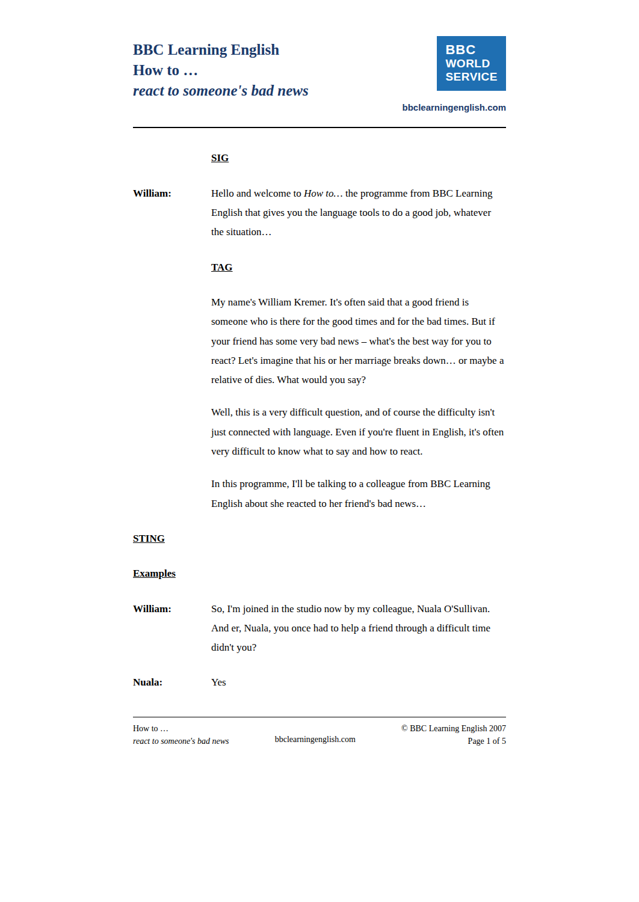BBC Learning English
How to …
react to someone's bad news
BBC WORLD SERVICE
bbclearningenglish.com
SIG
William:
Hello and welcome to How to… the programme from BBC Learning English that gives you the language tools to do a good job, whatever the situation…
TAG
My name's William Kremer. It's often said that a good friend is someone who is there for the good times and for the bad times. But if your friend has some very bad news – what's the best way for you to react? Let's imagine that his or her marriage breaks down… or maybe a relative of dies. What would you say?
Well, this is a very difficult question, and of course the difficulty isn't just connected with language. Even if you're fluent in English, it's often very difficult to know what to say and how to react.
In this programme, I'll be talking to a colleague from BBC Learning English about she reacted to her friend's bad news…
STING
Examples
William:
So, I'm joined in the studio now by my colleague, Nuala O'Sullivan. And er, Nuala, you once had to help a friend through a difficult time didn't you?
Nuala:
Yes
How to …
react to someone's bad news
bbclearningenglish.com
© BBC Learning English 2007
Page 1 of 5